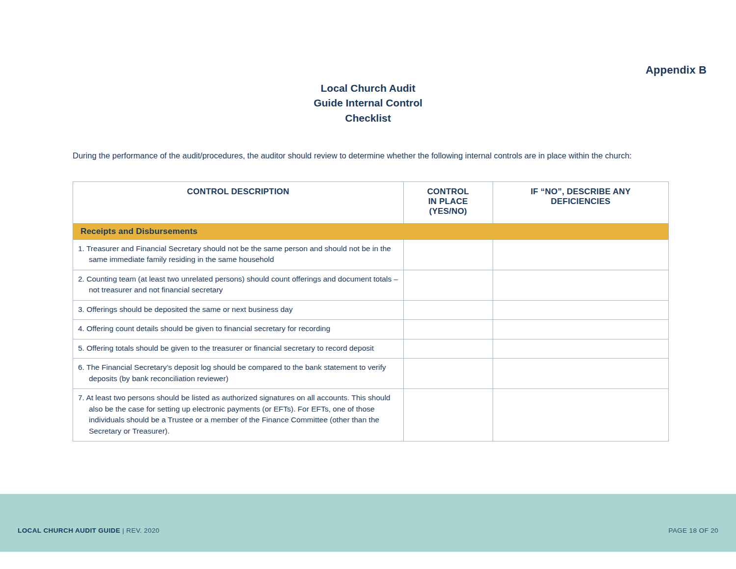Appendix B
Local Church Audit
Guide Internal Control
Checklist
During the performance of the audit/procedures, the auditor should review to determine whether the following internal controls are in place within the church:
| CONTROL DESCRIPTION | CONTROL IN PLACE (YES/NO) | IF “NO”, DESCRIBE ANY DEFICIENCIES |
| --- | --- | --- |
| Receipts and Disbursements |
| 1. Treasurer and Financial Secretary should not be the same person and should not be in the same immediate family residing in the same household | | |
| 2. Counting team (at least two unrelated persons) should count offerings and document totals – not treasurer and not financial secretary | | |
| 3. Offerings should be deposited the same or next business day | | |
| 4. Offering count details should be given to financial secretary for recording | | |
| 5. Offering totals should be given to the treasurer or financial secretary to record deposit | | |
| 6. The Financial Secretary’s deposit log should be compared to the bank statement to verify deposits (by bank reconciliation reviewer) | | |
| 7. At least two persons should be listed as authorized signatures on all accounts. This should also be the case for setting up electronic payments (or EFTs). For EFTs, one of those individuals should be a Trustee or a member of the Finance Committee (other than the Secretary or Treasurer). | | |
LOCAL CHURCH AUDIT GUIDE | REV. 2020
PAGE 18 OF 20